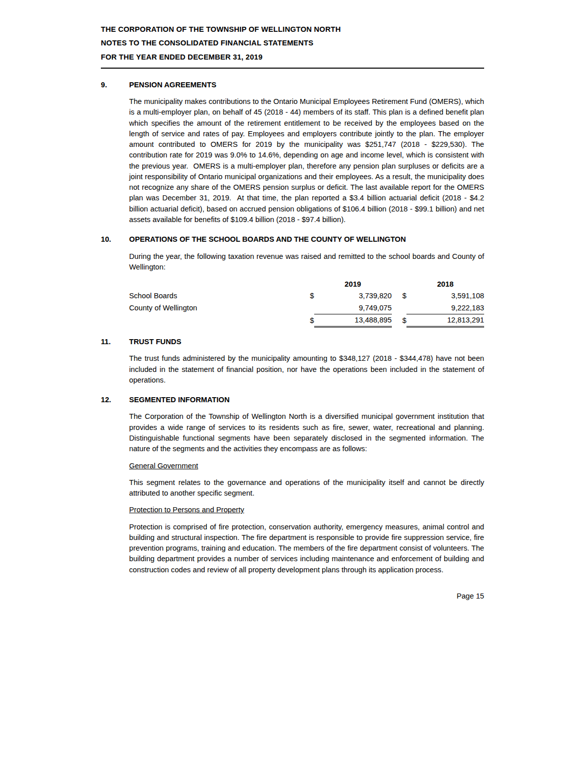THE CORPORATION OF THE TOWNSHIP OF WELLINGTON NORTH
NOTES TO THE CONSOLIDATED FINANCIAL STATEMENTS
FOR THE YEAR ENDED DECEMBER 31, 2019
9.
PENSION AGREEMENTS
The municipality makes contributions to the Ontario Municipal Employees Retirement Fund (OMERS), which is a multi-employer plan, on behalf of 45 (2018 - 44) members of its staff. This plan is a defined benefit plan which specifies the amount of the retirement entitlement to be received by the employees based on the length of service and rates of pay. Employees and employers contribute jointly to the plan. The employer amount contributed to OMERS for 2019 by the municipality was $251,747 (2018 - $229,530). The contribution rate for 2019 was 9.0% to 14.6%, depending on age and income level, which is consistent with the previous year. OMERS is a multi-employer plan, therefore any pension plan surpluses or deficits are a joint responsibility of Ontario municipal organizations and their employees. As a result, the municipality does not recognize any share of the OMERS pension surplus or deficit. The last available report for the OMERS plan was December 31, 2019. At that time, the plan reported a $3.4 billion actuarial deficit (2018 - $4.2 billion actuarial deficit), based on accrued pension obligations of $106.4 billion (2018 - $99.1 billion) and net assets available for benefits of $109.4 billion (2018 - $97.4 billion).
10.
OPERATIONS OF THE SCHOOL BOARDS AND THE COUNTY OF WELLINGTON
During the year, the following taxation revenue was raised and remitted to the school boards and County of Wellington:
| | | 2019 | | 2018 |
| School Boards | $ | 3,739,820 | $ | 3,591,108 |
| County of Wellington | | 9,749,075 | | 9,222,183 |
| | $ | 13,488,895 | $ | 12,813,291 |
11.
TRUST FUNDS
The trust funds administered by the municipality amounting to $348,127 (2018 - $344,478) have not been included in the statement of financial position, nor have the operations been included in the statement of operations.
12.
SEGMENTED INFORMATION
The Corporation of the Township of Wellington North is a diversified municipal government institution that provides a wide range of services to its residents such as fire, sewer, water, recreational and planning. Distinguishable functional segments have been separately disclosed in the segmented information. The nature of the segments and the activities they encompass are as follows:
General Government
This segment relates to the governance and operations of the municipality itself and cannot be directly attributed to another specific segment.
Protection to Persons and Property
Protection is comprised of fire protection, conservation authority, emergency measures, animal control and building and structural inspection. The fire department is responsible to provide fire suppression service, fire prevention programs, training and education. The members of the fire department consist of volunteers. The building department provides a number of services including maintenance and enforcement of building and construction codes and review of all property development plans through its application process.
Page 15